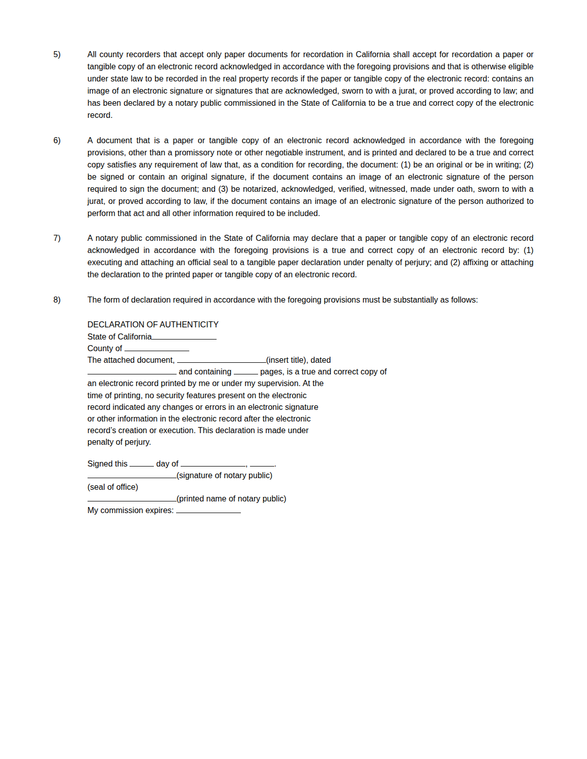5) All county recorders that accept only paper documents for recordation in California shall accept for recordation a paper or tangible copy of an electronic record acknowledged in accordance with the foregoing provisions and that is otherwise eligible under state law to be recorded in the real property records if the paper or tangible copy of the electronic record: contains an image of an electronic signature or signatures that are acknowledged, sworn to with a jurat, or proved according to law; and has been declared by a notary public commissioned in the State of California to be a true and correct copy of the electronic record.
6) A document that is a paper or tangible copy of an electronic record acknowledged in accordance with the foregoing provisions, other than a promissory note or other negotiable instrument, and is printed and declared to be a true and correct copy satisfies any requirement of law that, as a condition for recording, the document: (1) be an original or be in writing; (2) be signed or contain an original signature, if the document contains an image of an electronic signature of the person required to sign the document; and (3) be notarized, acknowledged, verified, witnessed, made under oath, sworn to with a jurat, or proved according to law, if the document contains an image of an electronic signature of the person authorized to perform that act and all other information required to be included.
7) A notary public commissioned in the State of California may declare that a paper or tangible copy of an electronic record acknowledged in accordance with the foregoing provisions is a true and correct copy of an electronic record by: (1) executing and attaching an official seal to a tangible paper declaration under penalty of perjury; and (2) affixing or attaching the declaration to the printed paper or tangible copy of an electronic record.
8) The form of declaration required in accordance with the foregoing provisions must be substantially as follows:
DECLARATION OF AUTHENTICITY
State of California
County of
The attached document, (insert title), dated
and containing pages, is a true and correct copy of
an electronic record printed by me or under my supervision. At the
time of printing, no security features present on the electronic
record indicated any changes or errors in an electronic signature
or other information in the electronic record after the electronic
record’s creation or execution. This declaration is made under
penalty of perjury.
Signed this day of , .
(signature of notary public)
(seal of office)
(printed name of notary public)
My commission expires: